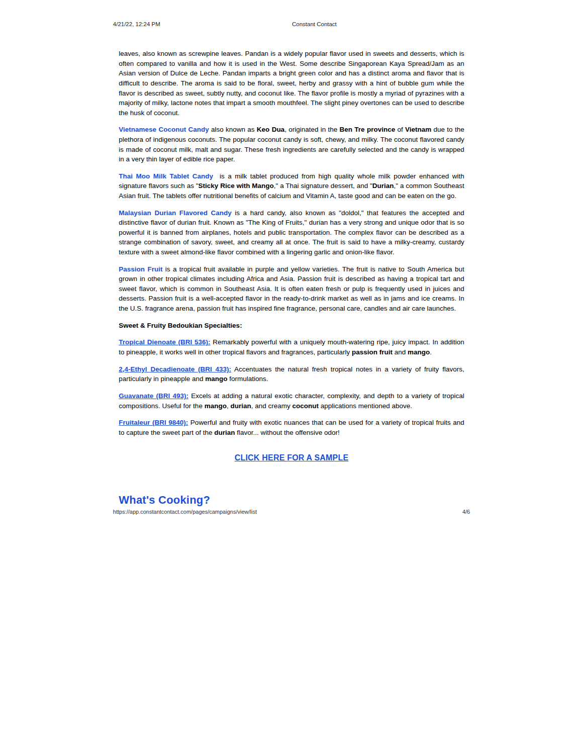4/21/22, 12:24 PM
Constant Contact
leaves, also known as screwpine leaves. Pandan is a widely popular flavor used in sweets and desserts, which is often compared to vanilla and how it is used in the West. Some describe Singaporean Kaya Spread/Jam as an Asian version of Dulce de Leche. Pandan imparts a bright green color and has a distinct aroma and flavor that is difficult to describe. The aroma is said to be floral, sweet, herby and grassy with a hint of bubble gum while the flavor is described as sweet, subtly nutty, and coconut like. The flavor profile is mostly a myriad of pyrazines with a majority of milky, lactone notes that impart a smooth mouthfeel. The slight piney overtones can be used to describe the husk of coconut.
Vietnamese Coconut Candy also known as Keo Dua, originated in the Ben Tre province of Vietnam due to the plethora of indigenous coconuts. The popular coconut candy is soft, chewy, and milky. The coconut flavored candy is made of coconut milk, malt and sugar. These fresh ingredients are carefully selected and the candy is wrapped in a very thin layer of edible rice paper.
Thai Moo Milk Tablet Candy is a milk tablet produced from high quality whole milk powder enhanced with signature flavors such as "Sticky Rice with Mango," a Thai signature dessert, and "Durian," a common Southeast Asian fruit. The tablets offer nutritional benefits of calcium and Vitamin A, taste good and can be eaten on the go.
Malaysian Durian Flavored Candy is a hard candy, also known as "doldol," that features the accepted and distinctive flavor of durian fruit. Known as "The King of Fruits," durian has a very strong and unique odor that is so powerful it is banned from airplanes, hotels and public transportation. The complex flavor can be described as a strange combination of savory, sweet, and creamy all at once. The fruit is said to have a milky-creamy, custardy texture with a sweet almond-like flavor combined with a lingering garlic and onion-like flavor.
Passion Fruit is a tropical fruit available in purple and yellow varieties. The fruit is native to South America but grown in other tropical climates including Africa and Asia. Passion fruit is described as having a tropical tart and sweet flavor, which is common in Southeast Asia. It is often eaten fresh or pulp is frequently used in juices and desserts. Passion fruit is a well-accepted flavor in the ready-to-drink market as well as in jams and ice creams. In the U.S. fragrance arena, passion fruit has inspired fine fragrance, personal care, candles and air care launches.
Sweet & Fruity Bedoukian Specialties:
Tropical Dienoate (BRI 536): Remarkably powerful with a uniquely mouth-watering ripe, juicy impact. In addition to pineapple, it works well in other tropical flavors and fragrances, particularly passion fruit and mango.
2,4-Ethyl Decadienoate (BRI 433): Accentuates the natural fresh tropical notes in a variety of fruity flavors, particularly in pineapple and mango formulations.
Guavanate (BRI 493): Excels at adding a natural exotic character, complexity, and depth to a variety of tropical compositions. Useful for the mango, durian, and creamy coconut applications mentioned above.
Fruitaleur (BRI 9840): Powerful and fruity with exotic nuances that can be used for a variety of tropical fruits and to capture the sweet part of the durian flavor... without the offensive odor!
CLICK HERE FOR A SAMPLE
What's Cooking?
https://app.constantcontact.com/pages/campaigns/view/list
4/6